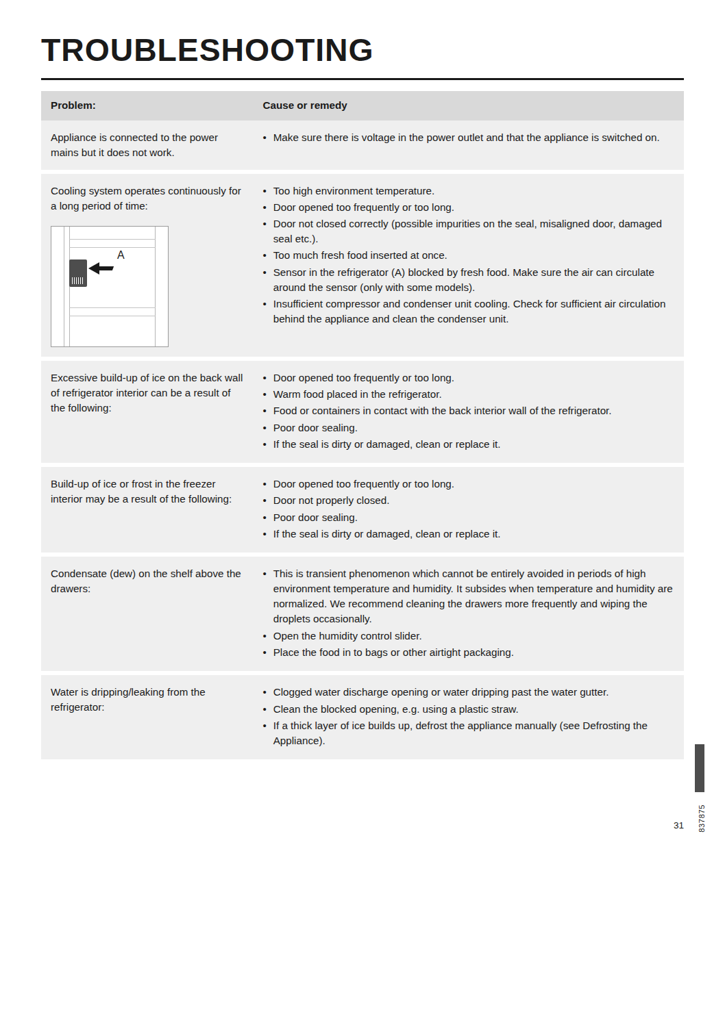TROUBLESHOOTING
| Problem: | Cause or remedy |
| --- | --- |
| Appliance is connected to the power mains but it does not work. | Make sure there is voltage in the power outlet and that the appliance is switched on. |
| Cooling system operates continuously for a long period of time: A | Too high environment temperature. Door opened too frequently or too long. Door not closed correctly (possible impurities on the seal, misaligned door, damaged seal etc.). Too much fresh food inserted at once. Sensor in the refrigerator (A) blocked by fresh food. Make sure the air can circulate around the sensor (only with some models). Insufficient compressor and condenser unit cooling. Check for sufficient air circulation behind the appliance and clean the condenser unit. |
| Excessive build-up of ice on the back wall of refrigerator interior can be a result of the following: | Door opened too frequently or too long. Warm food placed in the refrigerator. Food or containers in contact with the back interior wall of the refrigerator. Poor door sealing. If the seal is dirty or damaged, clean or replace it. |
| Build-up of ice or frost in the freezer interior may be a result of the following: | Door opened too frequently or too long. Door not properly closed. Poor door sealing. If the seal is dirty or damaged, clean or replace it. |
| Condensate (dew) on the shelf above the drawers: | This is transient phenomenon which cannot be entirely avoided in periods of high environment temperature and humidity. It subsides when temperature and humidity are normalized. We recommend cleaning the drawers more frequently and wiping the droplets occasionally. Open the humidity control slider. Place the food in to bags or other airtight packaging. |
| Water is dripping/leaking from the refrigerator: | Clogged water discharge opening or water dripping past the water gutter. Clean the blocked opening, e.g. using a plastic straw. If a thick layer of ice builds up, defrost the appliance manually (see Defrosting the Appliance). |
837875
31